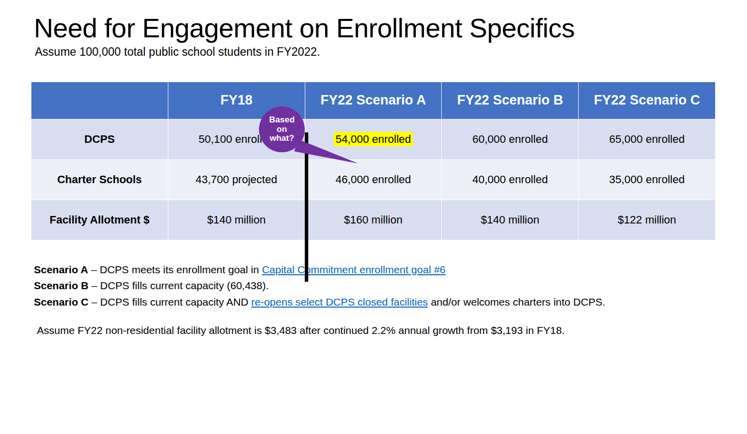Need for Engagement on Enrollment Specifics
Assume 100,000 total public school students in FY2022.
| | FY18 | FY22 Scenario A | FY22 Scenario B | FY22 Scenario C |
| --- | --- | --- | --- | --- |
| DCPS | 50,100 enrolled | 54,000 enrolled | 60,000 enrolled | 65,000 enrolled |
| Charter Schools | 43,700 projected | 46,000 enrolled | 40,000 enrolled | 35,000 enrolled |
| Facility Allotment $ | $140 million | $160 million | $140 million | $122 million |
Based
on
what?
Scenario A – DCPS meets its enrollment goal in Capital Commitment enrollment goal #6
Scenario B – DCPS fills current capacity (60,438).
Scenario C – DCPS fills current capacity AND re-opens select DCPS closed facilities and/or welcomes charters into DCPS.
Assume FY22 non-residential facility allotment is $3,483 after continued 2.2% annual growth from $3,193 in FY18.